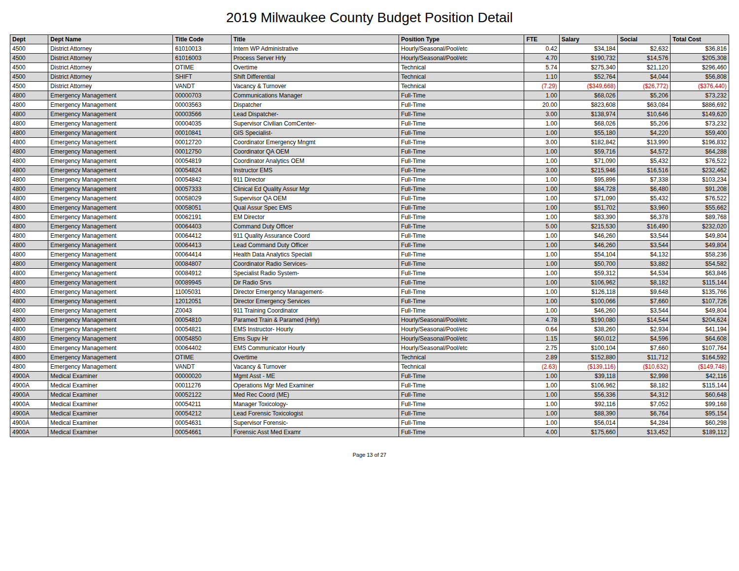2019 Milwaukee County Budget Position Detail
| Dept | Dept Name | Title Code | Title | Position Type | FTE | Salary | Social | Total Cost |
| --- | --- | --- | --- | --- | --- | --- | --- | --- |
| 4500 | District Attorney | 61010013 | Intern WP Administrative | Hourly/Seasonal/Pool/etc | 0.42 | $34,184 | $2,632 | $36,816 |
| 4500 | District Attorney | 61016003 | Process Server Hrly | Hourly/Seasonal/Pool/etc | 4.70 | $190,732 | $14,576 | $205,308 |
| 4500 | District Attorney | OTIME | Overtime | Technical | 5.74 | $275,340 | $21,120 | $296,460 |
| 4500 | District Attorney | SHIFT | Shift Differential | Technical | 1.10 | $52,764 | $4,044 | $56,808 |
| 4500 | District Attorney | VANDT | Vacancy & Turnover | Technical | (7.29) | ($349,668) | ($26,772) | ($376,440) |
| 4800 | Emergency Management | 00000703 | Communications Manager | Full-Time | 1.00 | $68,026 | $5,206 | $73,232 |
| 4800 | Emergency Management | 00003563 | Dispatcher | Full-Time | 20.00 | $823,608 | $63,084 | $886,692 |
| 4800 | Emergency Management | 00003566 | Lead Dispatcher- | Full-Time | 3.00 | $138,974 | $10,646 | $149,620 |
| 4800 | Emergency Management | 00004035 | Supervisor Civilian ComCenter- | Full-Time | 1.00 | $68,026 | $5,206 | $73,232 |
| 4800 | Emergency Management | 00010841 | GIS Specialist- | Full-Time | 1.00 | $55,180 | $4,220 | $59,400 |
| 4800 | Emergency Management | 00012720 | Coordinator Emergency Mngmt | Full-Time | 3.00 | $182,842 | $13,990 | $196,832 |
| 4800 | Emergency Management | 00012750 | Coordinator QA OEM | Full-Time | 1.00 | $59,716 | $4,572 | $64,288 |
| 4800 | Emergency Management | 00054819 | Coordinator Analytics OEM | Full-Time | 1.00 | $71,090 | $5,432 | $76,522 |
| 4800 | Emergency Management | 00054824 | Instructor EMS | Full-Time | 3.00 | $215,946 | $16,516 | $232,462 |
| 4800 | Emergency Management | 00054842 | 911 Director | Full-Time | 1.00 | $95,896 | $7,338 | $103,234 |
| 4800 | Emergency Management | 00057333 | Clinical Ed Quality Assur Mgr | Full-Time | 1.00 | $84,728 | $6,480 | $91,208 |
| 4800 | Emergency Management | 00058029 | Supervisor QA OEM | Full-Time | 1.00 | $71,090 | $5,432 | $76,522 |
| 4800 | Emergency Management | 00058051 | Qual Assur Spec EMS | Full-Time | 1.00 | $51,702 | $3,960 | $55,662 |
| 4800 | Emergency Management | 00062191 | EM Director | Full-Time | 1.00 | $83,390 | $6,378 | $89,768 |
| 4800 | Emergency Management | 00064403 | Command Duty Officer | Full-Time | 5.00 | $215,530 | $16,490 | $232,020 |
| 4800 | Emergency Management | 00064412 | 911 Quality Assurance Coord | Full-Time | 1.00 | $46,260 | $3,544 | $49,804 |
| 4800 | Emergency Management | 00064413 | Lead Command Duty Officer | Full-Time | 1.00 | $46,260 | $3,544 | $49,804 |
| 4800 | Emergency Management | 00064414 | Health Data Analytics Speciali | Full-Time | 1.00 | $54,104 | $4,132 | $58,236 |
| 4800 | Emergency Management | 00084807 | Coordinator Radio Services- | Full-Time | 1.00 | $50,700 | $3,882 | $54,582 |
| 4800 | Emergency Management | 00084912 | Specialist Radio System- | Full-Time | 1.00 | $59,312 | $4,534 | $63,846 |
| 4800 | Emergency Management | 00089945 | Dir Radio Srvs | Full-Time | 1.00 | $106,962 | $8,182 | $115,144 |
| 4800 | Emergency Management | 11005031 | Director Emergency Management- | Full-Time | 1.00 | $126,118 | $9,648 | $135,766 |
| 4800 | Emergency Management | 12012051 | Director Emergency Services | Full-Time | 1.00 | $100,066 | $7,660 | $107,726 |
| 4800 | Emergency Management | Z0043 | 911 Training Coordinator | Full-Time | 1.00 | $46,260 | $3,544 | $49,804 |
| 4800 | Emergency Management | 00054810 | Paramed Train & Paramed (Hrly) | Hourly/Seasonal/Pool/etc | 4.78 | $190,080 | $14,544 | $204,624 |
| 4800 | Emergency Management | 00054821 | EMS Instructor- Hourly | Hourly/Seasonal/Pool/etc | 0.64 | $38,260 | $2,934 | $41,194 |
| 4800 | Emergency Management | 00054850 | Ems Supv Hr | Hourly/Seasonal/Pool/etc | 1.15 | $60,012 | $4,596 | $64,608 |
| 4800 | Emergency Management | 00064402 | EMS Communicator Hourly | Hourly/Seasonal/Pool/etc | 2.75 | $100,104 | $7,660 | $107,764 |
| 4800 | Emergency Management | OTIME | Overtime | Technical | 2.89 | $152,880 | $11,712 | $164,592 |
| 4800 | Emergency Management | VANDT | Vacancy & Turnover | Technical | (2.63) | ($139,116) | ($10,632) | ($149,748) |
| 4900A | Medical Examiner | 00000020 | Mgmt Asst - ME | Full-Time | 1.00 | $39,118 | $2,998 | $42,116 |
| 4900A | Medical Examiner | 00011276 | Operations Mgr Med Examiner | Full-Time | 1.00 | $106,962 | $8,182 | $115,144 |
| 4900A | Medical Examiner | 00052122 | Med Rec Coord (ME) | Full-Time | 1.00 | $56,336 | $4,312 | $60,648 |
| 4900A | Medical Examiner | 00054211 | Manager Toxicology- | Full-Time | 1.00 | $92,116 | $7,052 | $99,168 |
| 4900A | Medical Examiner | 00054212 | Lead Forensic Toxicologist | Full-Time | 1.00 | $88,390 | $6,764 | $95,154 |
| 4900A | Medical Examiner | 00054631 | Supervisor Forensic- | Full-Time | 1.00 | $56,014 | $4,284 | $60,298 |
| 4900A | Medical Examiner | 00054661 | Forensic Asst Med Examr | Full-Time | 4.00 | $175,660 | $13,452 | $189,112 |
Page 13 of 27